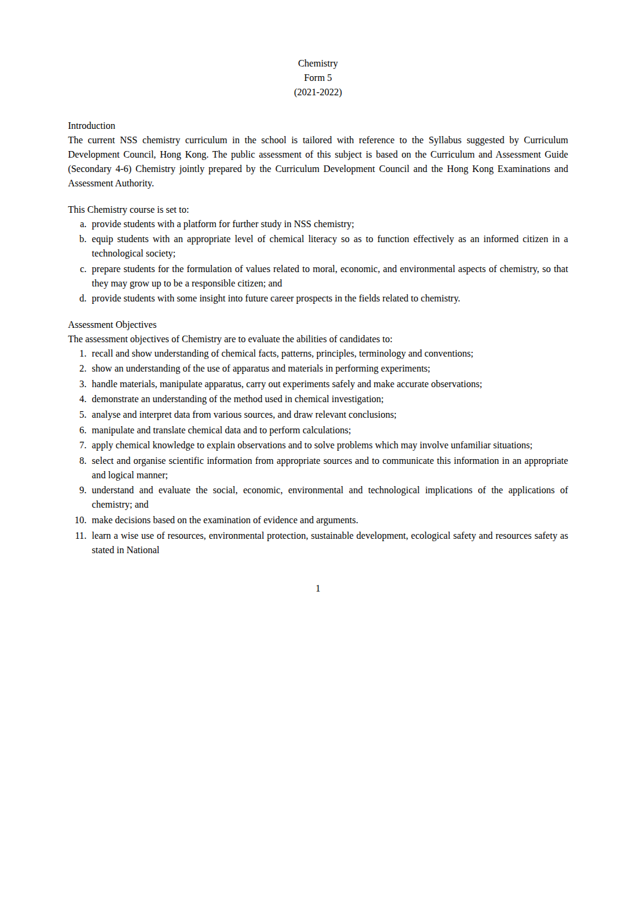Chemistry
Form 5
(2021-2022)
Introduction
The current NSS chemistry curriculum in the school is tailored with reference to the Syllabus suggested by Curriculum Development Council, Hong Kong. The public assessment of this subject is based on the Curriculum and Assessment Guide (Secondary 4-6) Chemistry jointly prepared by the Curriculum Development Council and the Hong Kong Examinations and Assessment Authority.
This Chemistry course is set to:
provide students with a platform for further study in NSS chemistry;
equip students with an appropriate level of chemical literacy so as to function effectively as an informed citizen in a technological society;
prepare students for the formulation of values related to moral, economic, and environmental aspects of chemistry, so that they may grow up to be a responsible citizen; and
provide students with some insight into future career prospects in the fields related to chemistry.
Assessment Objectives
The assessment objectives of Chemistry are to evaluate the abilities of candidates to:
recall and show understanding of chemical facts, patterns, principles, terminology and conventions;
show an understanding of the use of apparatus and materials in performing experiments;
handle materials, manipulate apparatus, carry out experiments safely and make accurate observations;
demonstrate an understanding of the method used in chemical investigation;
analyse and interpret data from various sources, and draw relevant conclusions;
manipulate and translate chemical data and to perform calculations;
apply chemical knowledge to explain observations and to solve problems which may involve unfamiliar situations;
select and organise scientific information from appropriate sources and to communicate this information in an appropriate and logical manner;
understand and evaluate the social, economic, environmental and technological implications of the applications of chemistry; and
make decisions based on the examination of evidence and arguments.
learn a wise use of resources, environmental protection, sustainable development, ecological safety and resources safety as stated in National
1